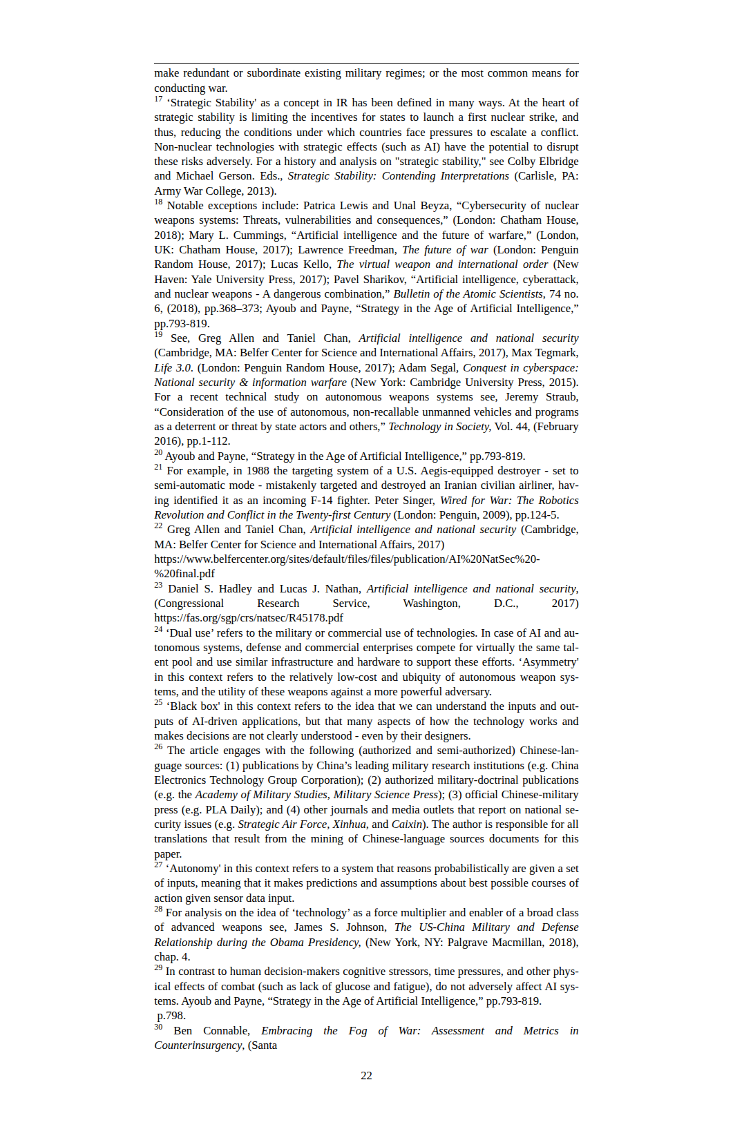make redundant or subordinate existing military regimes; or the most common means for conducting war.
17 ‘Strategic Stability' as a concept in IR has been defined in many ways. At the heart of strategic stability is limiting the incentives for states to launch a first nuclear strike, and thus, reducing the conditions under which countries face pressures to escalate a conflict. Non-nuclear technologies with strategic effects (such as AI) have the potential to disrupt these risks adversely. For a history and analysis on "strategic stability," see Colby Elbridge and Michael Gerson. Eds., Strategic Stability: Contending Interpretations (Carlisle, PA: Army War College, 2013).
18 Notable exceptions include: Patrica Lewis and Unal Beyza, “Cybersecurity of nuclear weapons systems: Threats, vulnerabilities and consequences,” (London: Chatham House, 2018); Mary L. Cummings, “Artificial intelligence and the future of warfare,” (London, UK: Chatham House, 2017); Lawrence Freedman, The future of war (London: Penguin Random House, 2017); Lucas Kello, The virtual weapon and international order (New Haven: Yale University Press, 2017); Pavel Sharikov, “Artificial intelligence, cyberattack, and nuclear weapons - A dangerous combination,” Bulletin of the Atomic Scientists, 74 no. 6, (2018), pp.368–373; Ayoub and Payne, “Strategy in the Age of Artificial Intelligence,” pp.793-819.
19 See, Greg Allen and Taniel Chan, Artificial intelligence and national security (Cambridge, MA: Belfer Center for Science and International Affairs, 2017), Max Tegmark, Life 3.0. (London: Penguin Random House, 2017); Adam Segal, Conquest in cyberspace: National security & information warfare (New York: Cambridge University Press, 2015). For a recent technical study on autonomous weapons systems see, Jeremy Straub, “Consideration of the use of autonomous, non-recallable unmanned vehicles and programs as a deterrent or threat by state actors and others,” Technology in Society, Vol. 44, (February 2016), pp.1-112.
20 Ayoub and Payne, “Strategy in the Age of Artificial Intelligence,” pp.793-819.
21 For example, in 1988 the targeting system of a U.S. Aegis-equipped destroyer - set to semi-automatic mode - mistakenly targeted and destroyed an Iranian civilian airliner, having identified it as an incoming F-14 fighter. Peter Singer, Wired for War: The Robotics Revolution and Conflict in the Twenty-first Century (London: Penguin, 2009), pp.124-5.
22 Greg Allen and Taniel Chan, Artificial intelligence and national security (Cambridge, MA: Belfer Center for Science and International Affairs, 2017)
https://www.belfercenter.org/sites/default/files/files/publication/AI%20NatSec%20-%20final.pdf
23 Daniel S. Hadley and Lucas J. Nathan, Artificial intelligence and national security, (Congressional Research Service, Washington, D.C., 2017) https://fas.org/sgp/crs/natsec/R45178.pdf
24 ‘Dual use’ refers to the military or commercial use of technologies. In case of AI and autonomous systems, defense and commercial enterprises compete for virtually the same talent pool and use similar infrastructure and hardware to support these efforts. ‘Asymmetry' in this context refers to the relatively low-cost and ubiquity of autonomous weapon systems, and the utility of these weapons against a more powerful adversary.
25 ‘Black box' in this context refers to the idea that we can understand the inputs and outputs of AI-driven applications, but that many aspects of how the technology works and makes decisions are not clearly understood - even by their designers.
26 The article engages with the following (authorized and semi-authorized) Chinese-language sources: (1) publications by China’s leading military research institutions (e.g. China Electronics Technology Group Corporation); (2) authorized military-doctrinal publications (e.g. the Academy of Military Studies, Military Science Press); (3) official Chinese-military press (e.g. PLA Daily); and (4) other journals and media outlets that report on national security issues (e.g. Strategic Air Force, Xinhua, and Caixin). The author is responsible for all translations that result from the mining of Chinese-language sources documents for this paper.
27 ‘Autonomy' in this context refers to a system that reasons probabilistically are given a set of inputs, meaning that it makes predictions and assumptions about best possible courses of action given sensor data input.
28 For analysis on the idea of ‘technology’ as a force multiplier and enabler of a broad class of advanced weapons see, James S. Johnson, The US-China Military and Defense Relationship during the Obama Presidency, (New York, NY: Palgrave Macmillan, 2018), chap. 4.
29 In contrast to human decision-makers cognitive stressors, time pressures, and other physical effects of combat (such as lack of glucose and fatigue), do not adversely affect AI systems. Ayoub and Payne, “Strategy in the Age of Artificial Intelligence,” pp.793-819.
p.798.
30 Ben Connable, Embracing the Fog of War: Assessment and Metrics in Counterinsurgency, (Santa
22